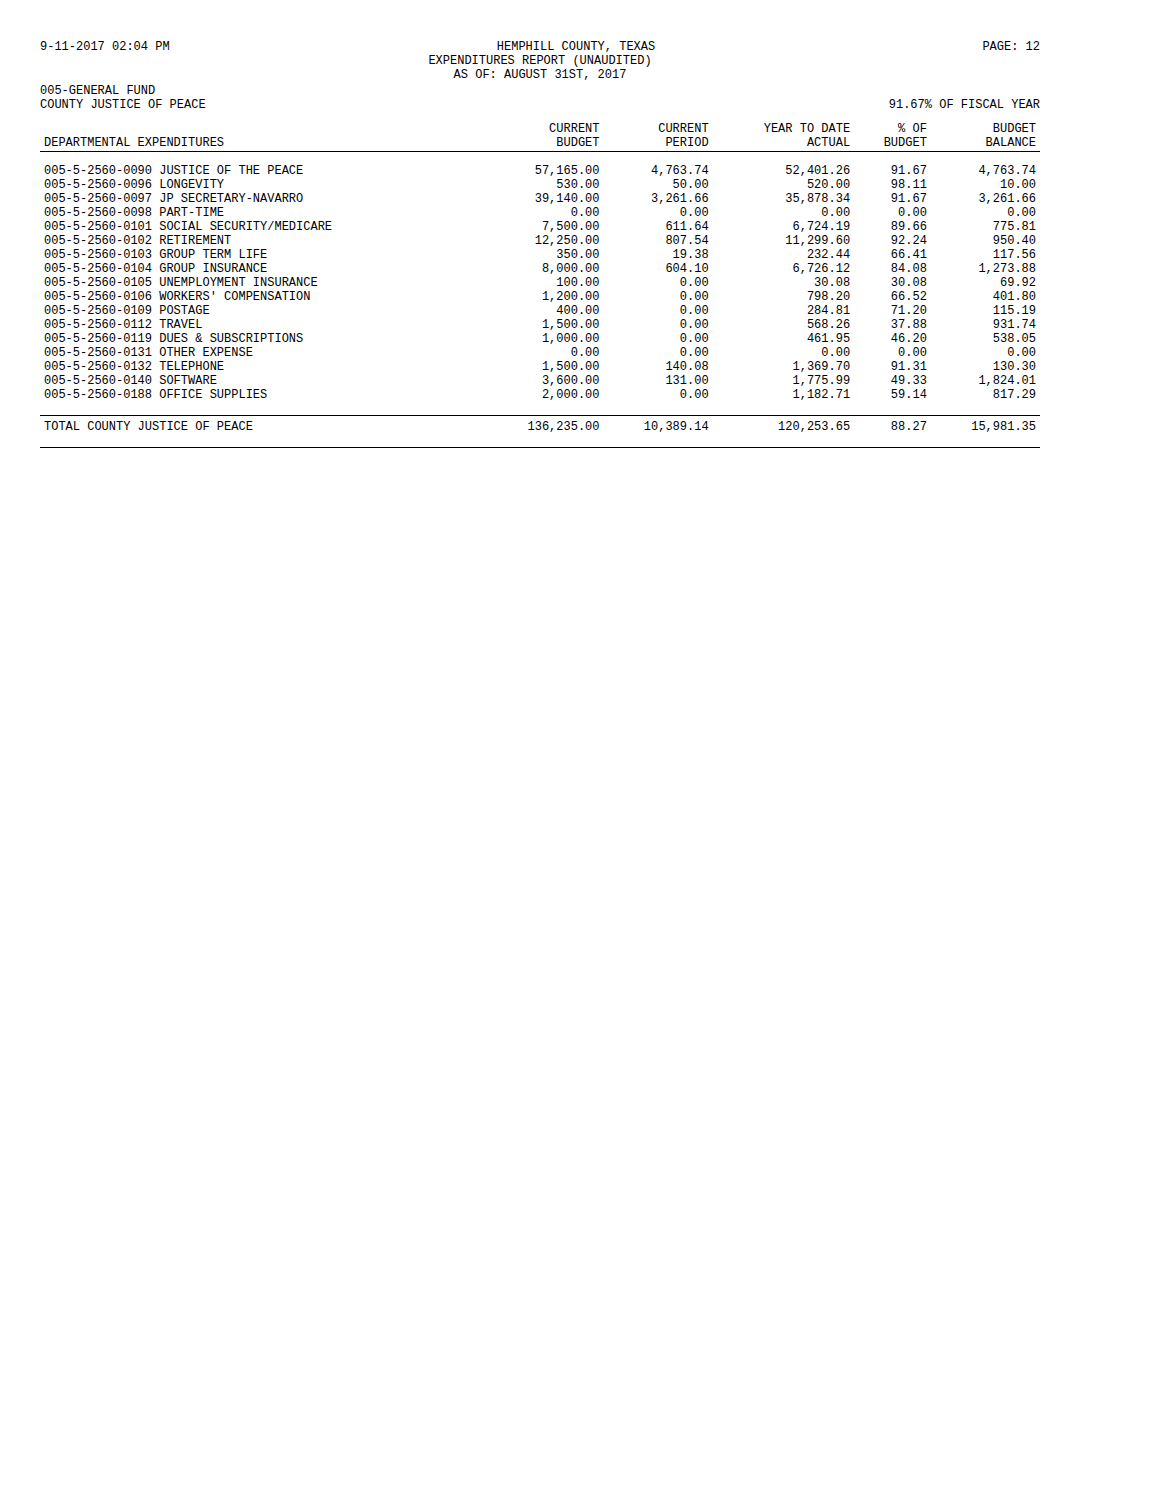9-11-2017 02:04 PM HEMPHILL COUNTY, TEXAS PAGE: 12
EXPENDITURES REPORT (UNAUDITED)
AS OF: AUGUST 31ST, 2017
005-GENERAL FUND
COUNTY JUSTICE OF PEACE 91.67% OF FISCAL YEAR
| | CURRENT | CURRENT | YEAR TO DATE | % OF | BUDGET |
| --- | --- | --- | --- | --- | --- |
| DEPARTMENTAL EXPENDITURES | BUDGET | PERIOD | ACTUAL | BUDGET | BALANCE |
| 005-5-2560-0090 JUSTICE OF THE PEACE | 57,165.00 | 4,763.74 | 52,401.26 | 91.67 | 4,763.74 |
| 005-5-2560-0096 LONGEVITY | 530.00 | 50.00 | 520.00 | 98.11 | 10.00 |
| 005-5-2560-0097 JP SECRETARY-NAVARRO | 39,140.00 | 3,261.66 | 35,878.34 | 91.67 | 3,261.66 |
| 005-5-2560-0098 PART-TIME | 0.00 | 0.00 | 0.00 | 0.00 | 0.00 |
| 005-5-2560-0101 SOCIAL SECURITY/MEDICARE | 7,500.00 | 611.64 | 6,724.19 | 89.66 | 775.81 |
| 005-5-2560-0102 RETIREMENT | 12,250.00 | 807.54 | 11,299.60 | 92.24 | 950.40 |
| 005-5-2560-0103 GROUP TERM LIFE | 350.00 | 19.38 | 232.44 | 66.41 | 117.56 |
| 005-5-2560-0104 GROUP INSURANCE | 8,000.00 | 604.10 | 6,726.12 | 84.08 | 1,273.88 |
| 005-5-2560-0105 UNEMPLOYMENT INSURANCE | 100.00 | 0.00 | 30.08 | 30.08 | 69.92 |
| 005-5-2560-0106 WORKERS' COMPENSATION | 1,200.00 | 0.00 | 798.20 | 66.52 | 401.80 |
| 005-5-2560-0109 POSTAGE | 400.00 | 0.00 | 284.81 | 71.20 | 115.19 |
| 005-5-2560-0112 TRAVEL | 1,500.00 | 0.00 | 568.26 | 37.88 | 931.74 |
| 005-5-2560-0119 DUES & SUBSCRIPTIONS | 1,000.00 | 0.00 | 461.95 | 46.20 | 538.05 |
| 005-5-2560-0131 OTHER EXPENSE | 0.00 | 0.00 | 0.00 | 0.00 | 0.00 |
| 005-5-2560-0132 TELEPHONE | 1,500.00 | 140.08 | 1,369.70 | 91.31 | 130.30 |
| 005-5-2560-0140 SOFTWARE | 3,600.00 | 131.00 | 1,775.99 | 49.33 | 1,824.01 |
| 005-5-2560-0188 OFFICE SUPPLIES | 2,000.00 | 0.00 | 1,182.71 | 59.14 | 817.29 |
| TOTAL COUNTY JUSTICE OF PEACE | 136,235.00 | 10,389.14 | 120,253.65 | 88.27 | 15,981.35 |